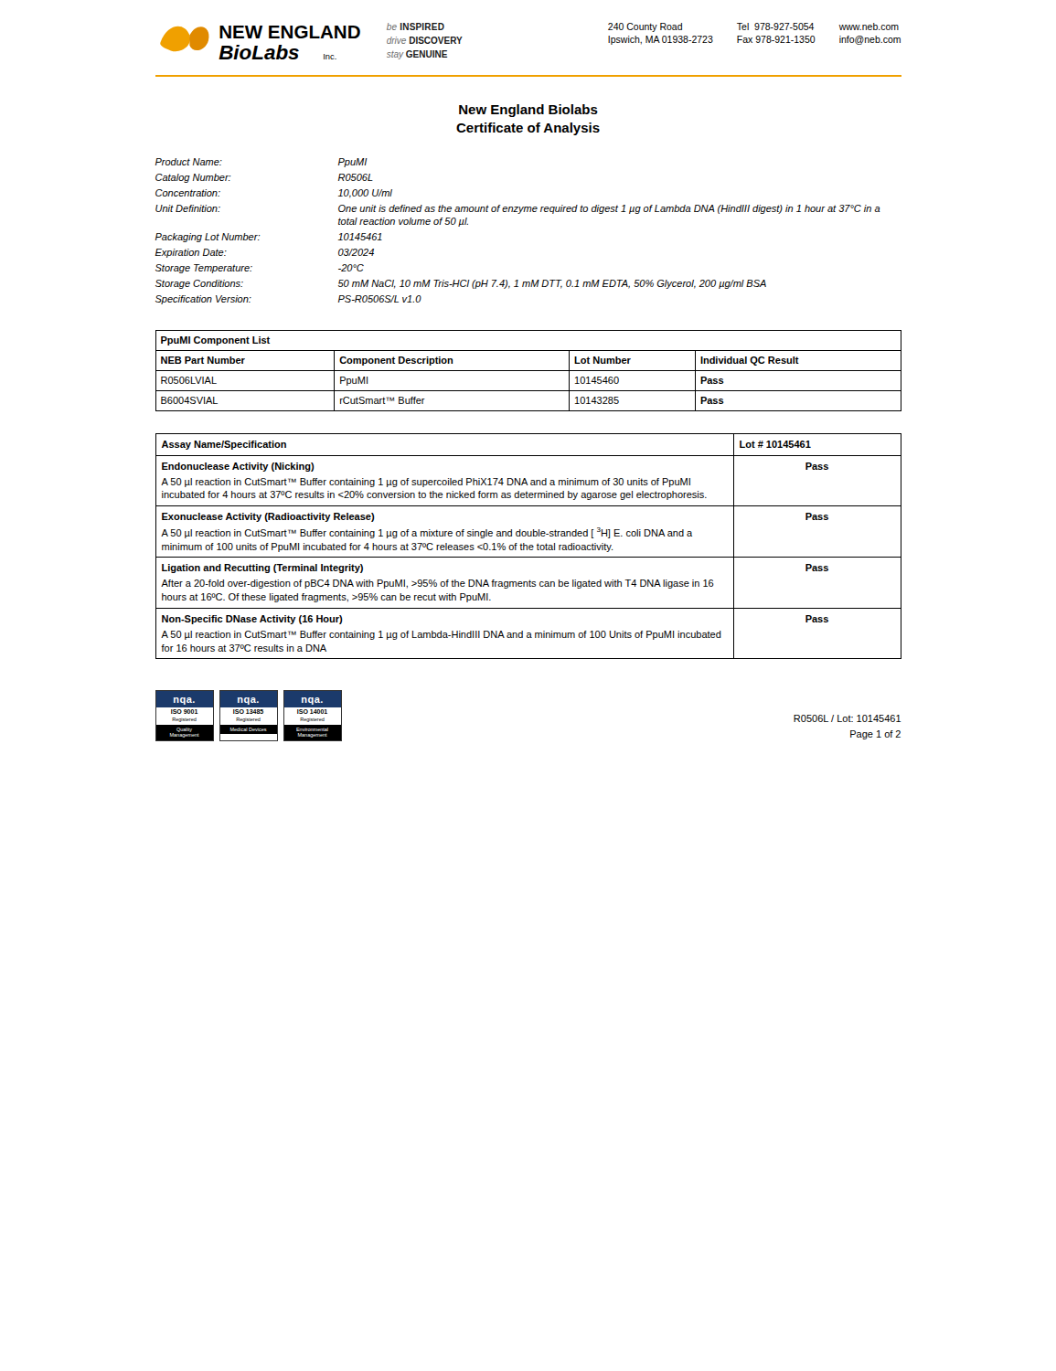be INSPIRED
drive DISCOVERY
stay GENUINE
240 County Road
Ipswich, MA 01938-2723
Tel 978-927-5054
Fax 978-921-1350
www.neb.com
info@neb.com
New England Biolabs Certificate of Analysis
| Product Name: | PpuMI |
| Catalog Number: | R0506L |
| Concentration: | 10,000 U/ml |
| Unit Definition: | One unit is defined as the amount of enzyme required to digest 1 µg of Lambda DNA (HindIII digest) in 1 hour at 37°C in a total reaction volume of 50 µl. |
| Packaging Lot Number: | 10145461 |
| Expiration Date: | 03/2024 |
| Storage Temperature: | -20°C |
| Storage Conditions: | 50 mM NaCl, 10 mM Tris-HCl (pH 7.4), 1 mM DTT, 0.1 mM EDTA, 50% Glycerol, 200 µg/ml BSA |
| Specification Version: | PS-R0506S/L v1.0 |
PpuMI Component List
| NEB Part Number | Component Description | Lot Number | Individual QC Result |
| --- | --- | --- | --- |
| R0506LVIAL | PpuMI | 10145460 | Pass |
| B6004SVIAL | rCutSmart™ Buffer | 10143285 | Pass |
| Assay Name/Specification | Lot # 10145461 |
| --- | --- |
| Endonuclease Activity (Nicking) A 50 µl reaction in CutSmart™ Buffer containing 1 µg of supercoiled PhiX174 DNA and a minimum of 30 units of PpuMI incubated for 4 hours at 37ºC results in <20% conversion to the nicked form as determined by agarose gel electrophoresis. | Pass |
| Exonuclease Activity (Radioactivity Release) A 50 µl reaction in CutSmart™ Buffer containing 1 µg of a mixture of single and double-stranded [ 3 H] E. coli DNA and a minimum of 100 units of PpuMI incubated for 4 hours at 37ºC releases <0.1% of the total radioactivity. | Pass |
| Ligation and Recutting (Terminal Integrity) After a 20-fold over-digestion of pBC4 DNA with PpuMI, >95% of the DNA fragments can be ligated with T4 DNA ligase in 16 hours at 16ºC. Of these ligated fragments, >95% can be recut with PpuMI. | Pass |
| Non-Specific DNase Activity (16 Hour) A 50 µl reaction in CutSmart™ Buffer containing 1 µg of Lambda-HindIII DNA and a minimum of 100 Units of PpuMI incubated for 16 hours at 37ºC results in a DNA | Pass |
nqa.
ISO 9001
Registered
Quality
Management
nqa.
ISO 13485
Registered
Medical Devices
nqa.
ISO 14001
Registered
Environmental
Management
R0506L / Lot: 10145461
Page 1 of 2